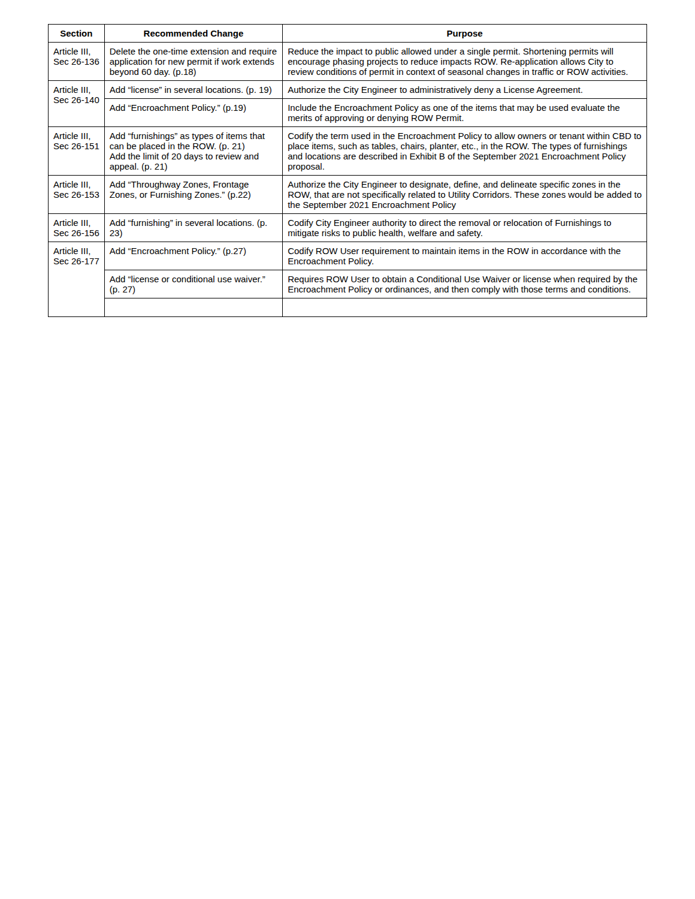| Section | Recommended Change | Purpose |
| --- | --- | --- |
| Article III, Sec 26-136 | Delete the one-time extension and require application for new permit if work extends beyond 60 day. (p.18) | Reduce the impact to public allowed under a single permit. Shortening permits will encourage phasing projects to reduce impacts ROW. Re-application allows City to review conditions of permit in context of seasonal changes in traffic or ROW activities. |
| Article III, Sec 26-140 | Add “license” in several locations. (p. 19) | Authorize the City Engineer to administratively deny a License Agreement. |
| Add “Encroachment Policy.” (p.19) | Include the Encroachment Policy as one of the items that may be used evaluate the merits of approving or denying ROW Permit. |
| Article III, Sec 26-151 | Add “furnishings” as types of items that can be placed in the ROW. (p. 21) Add the limit of 20 days to review and appeal. (p. 21) | Codify the term used in the Encroachment Policy to allow owners or tenant within CBD to place items, such as tables, chairs, planter, etc., in the ROW. The types of furnishings and locations are described in Exhibit B of the September 2021 Encroachment Policy proposal. |
| Article III, Sec 26-153 | Add “Throughway Zones, Frontage Zones, or Furnishing Zones.” (p.22) | Authorize the City Engineer to designate, define, and delineate specific zones in the ROW, that are not specifically related to Utility Corridors. These zones would be added to the September 2021 Encroachment Policy |
| Article III, Sec 26-156 | Add “furnishing” in several locations. (p. 23) | Codify City Engineer authority to direct the removal or relocation of Furnishings to mitigate risks to public health, welfare and safety. |
| Article III, Sec 26-177 | Add “Encroachment Policy.” (p.27) | Codify ROW User requirement to maintain items in the ROW in accordance with the Encroachment Policy. |
| Add “license or conditional use waiver.” (p. 27) | Requires ROW User to obtain a Conditional Use Waiver or license when required by the Encroachment Policy or ordinances, and then comply with those terms and conditions. |